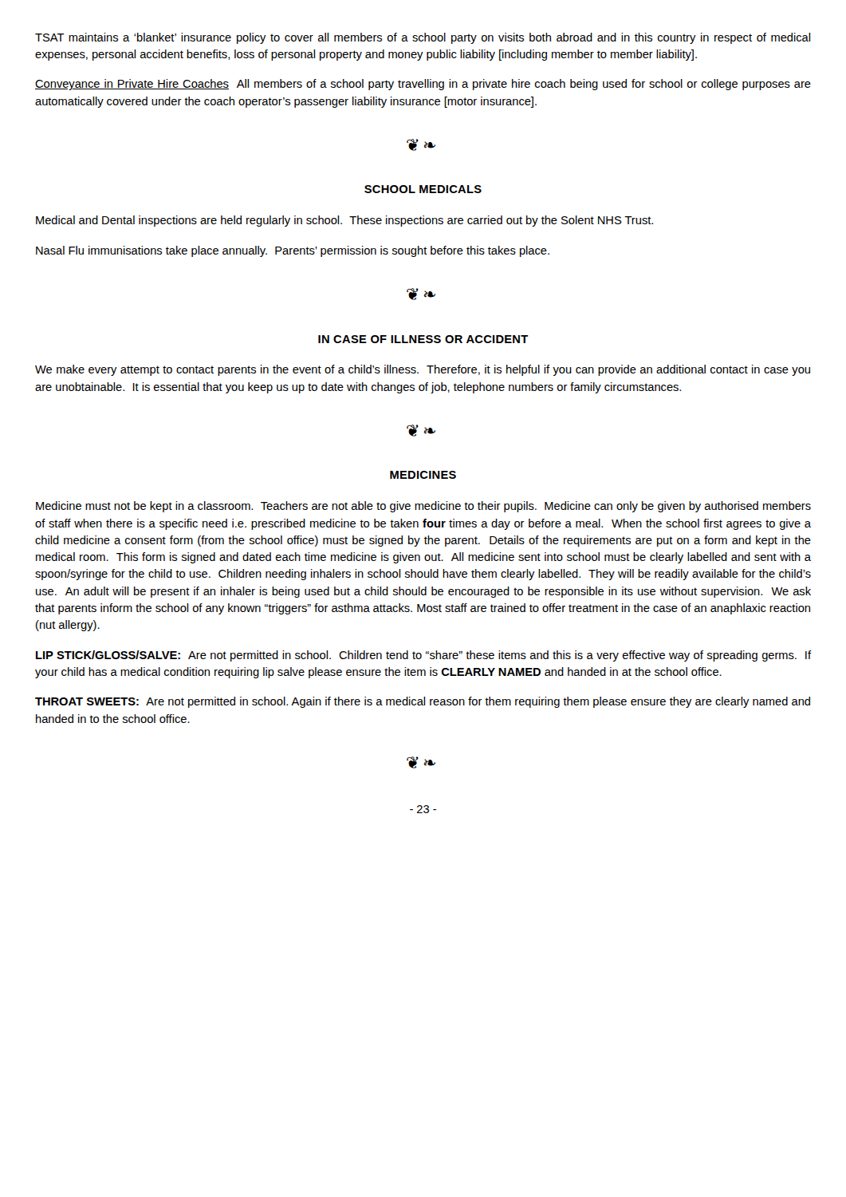TSAT maintains a ‘blanket’ insurance policy to cover all members of a school party on visits both abroad and in this country in respect of medical expenses, personal accident benefits, loss of personal property and money public liability [including member to member liability].
Conveyance in Private Hire Coaches All members of a school party travelling in a private hire coach being used for school or college purposes are automatically covered under the coach operator’s passenger liability insurance [motor insurance].
❦❧
SCHOOL MEDICALS
Medical and Dental inspections are held regularly in school. These inspections are carried out by the Solent NHS Trust.
Nasal Flu immunisations take place annually. Parents’ permission is sought before this takes place.
❦❧
IN CASE OF ILLNESS OR ACCIDENT
We make every attempt to contact parents in the event of a child’s illness. Therefore, it is helpful if you can provide an additional contact in case you are unobtainable. It is essential that you keep us up to date with changes of job, telephone numbers or family circumstances.
❦❧
MEDICINES
Medicine must not be kept in a classroom. Teachers are not able to give medicine to their pupils. Medicine can only be given by authorised members of staff when there is a specific need i.e. prescribed medicine to be taken four times a day or before a meal. When the school first agrees to give a child medicine a consent form (from the school office) must be signed by the parent. Details of the requirements are put on a form and kept in the medical room. This form is signed and dated each time medicine is given out. All medicine sent into school must be clearly labelled and sent with a spoon/syringe for the child to use. Children needing inhalers in school should have them clearly labelled. They will be readily available for the child’s use. An adult will be present if an inhaler is being used but a child should be encouraged to be responsible in its use without supervision. We ask that parents inform the school of any known “triggers” for asthma attacks. Most staff are trained to offer treatment in the case of an anaphlaxic reaction (nut allergy).
LIP STICK/GLOSS/SALVE: Are not permitted in school. Children tend to “share” these items and this is a very effective way of spreading germs. If your child has a medical condition requiring lip salve please ensure the item is CLEARLY NAMED and handed in at the school office.
THROAT SWEETS: Are not permitted in school. Again if there is a medical reason for them requiring them please ensure they are clearly named and handed in to the school office.
❦❧
- 23 -